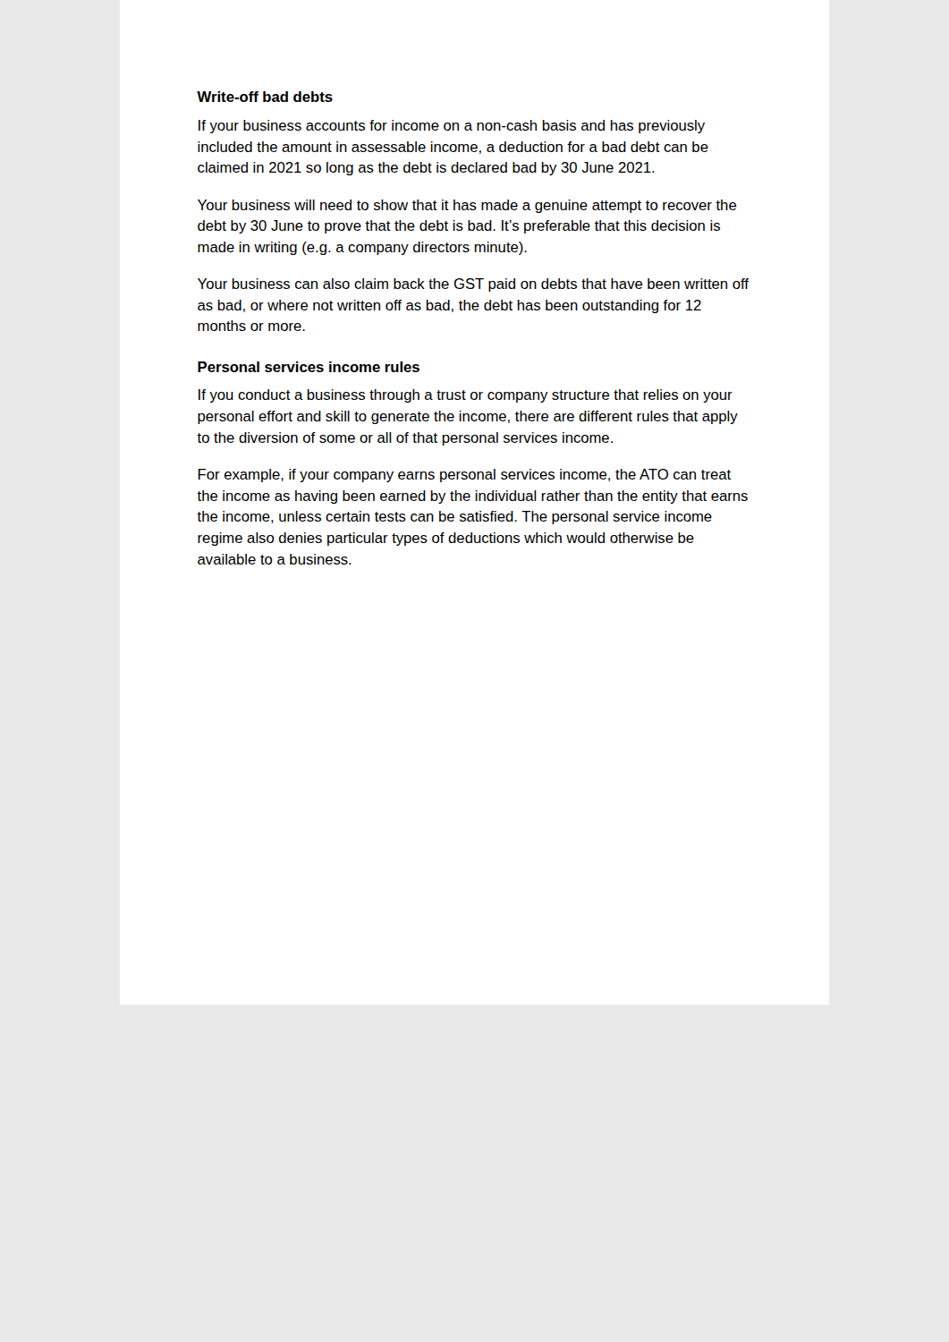Write-off bad debts
If your business accounts for income on a non-cash basis and has previously included the amount in assessable income, a deduction for a bad debt can be claimed in 2021 so long as the debt is declared bad by 30 June 2021.
Your business will need to show that it has made a genuine attempt to recover the debt by 30 June to prove that the debt is bad. It’s preferable that this decision is made in writing (e.g. a company directors minute).
Your business can also claim back the GST paid on debts that have been written off as bad, or where not written off as bad, the debt has been outstanding for 12 months or more.
Personal services income rules
If you conduct a business through a trust or company structure that relies on your personal effort and skill to generate the income, there are different rules that apply to the diversion of some or all of that personal services income.
For example, if your company earns personal services income, the ATO can treat the income as having been earned by the individual rather than the entity that earns the income, unless certain tests can be satisfied. The personal service income regime also denies particular types of deductions which would otherwise be available to a business.